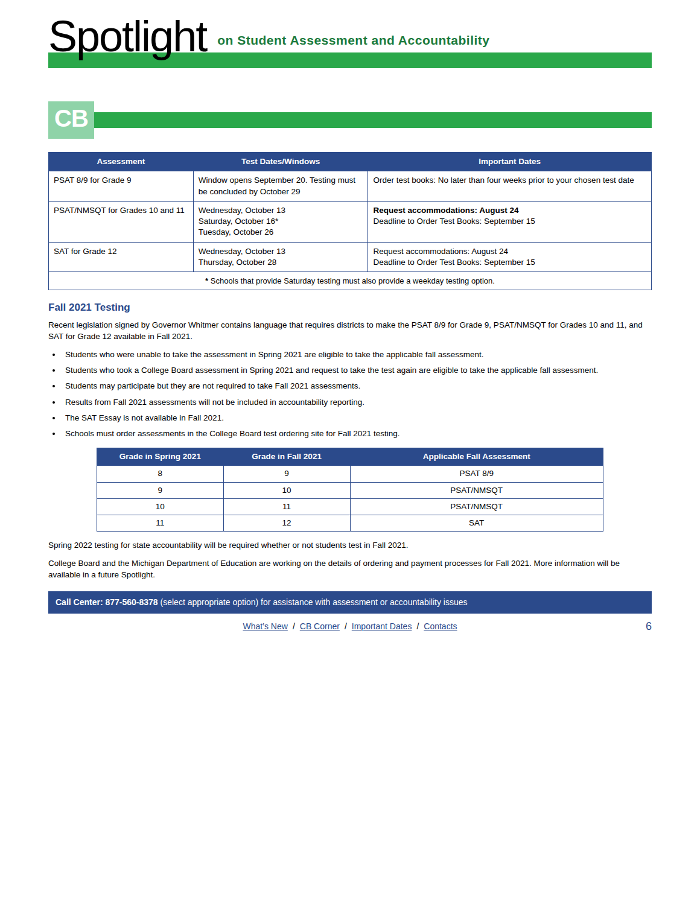Spotlight
on Student Assessment and Accountability
CB
| Assessment | Test Dates/Windows | Important Dates |
| --- | --- | --- |
| PSAT 8/9 for Grade 9 | Window opens September 20. Testing must be concluded by October 29 | Order test books: No later than four weeks prior to your chosen test date |
| PSAT/NMSQT for Grades 10 and 11 | Wednesday, October 13 Saturday, October 16* Tuesday, October 26 | Request accommodations: August 24 Deadline to Order Test Books: September 15 |
| SAT for Grade 12 | Wednesday, October 13 Thursday, October 28 | Request accommodations: August 24 Deadline to Order Test Books: September 15 |
| * Schools that provide Saturday testing must also provide a weekday testing option. |
Fall 2021 Testing
Recent legislation signed by Governor Whitmer contains language that requires districts to make the PSAT 8/9 for Grade 9, PSAT/NMSQT for Grades 10 and 11, and SAT for Grade 12 available in Fall 2021.
Students who were unable to take the assessment in Spring 2021 are eligible to take the applicable fall assessment.
Students who took a College Board assessment in Spring 2021 and request to take the test again are eligible to take the applicable fall assessment.
Students may participate but they are not required to take Fall 2021 assessments.
Results from Fall 2021 assessments will not be included in accountability reporting.
The SAT Essay is not available in Fall 2021.
Schools must order assessments in the College Board test ordering site for Fall 2021 testing.
| Grade in Spring 2021 | Grade in Fall 2021 | Applicable Fall Assessment |
| --- | --- | --- |
| 8 | 9 | PSAT 8/9 |
| 9 | 10 | PSAT/NMSQT |
| 10 | 11 | PSAT/NMSQT |
| 11 | 12 | SAT |
Spring 2022 testing for state accountability will be required whether or not students test in Fall 2021.
College Board and the Michigan Department of Education are working on the details of ordering and payment processes for Fall 2021. More information will be available in a future Spotlight.
Call Center: 877-560-8378 (select appropriate option) for assistance with assessment or accountability issues
What’s New / CB Corner / Important Dates / Contacts 6